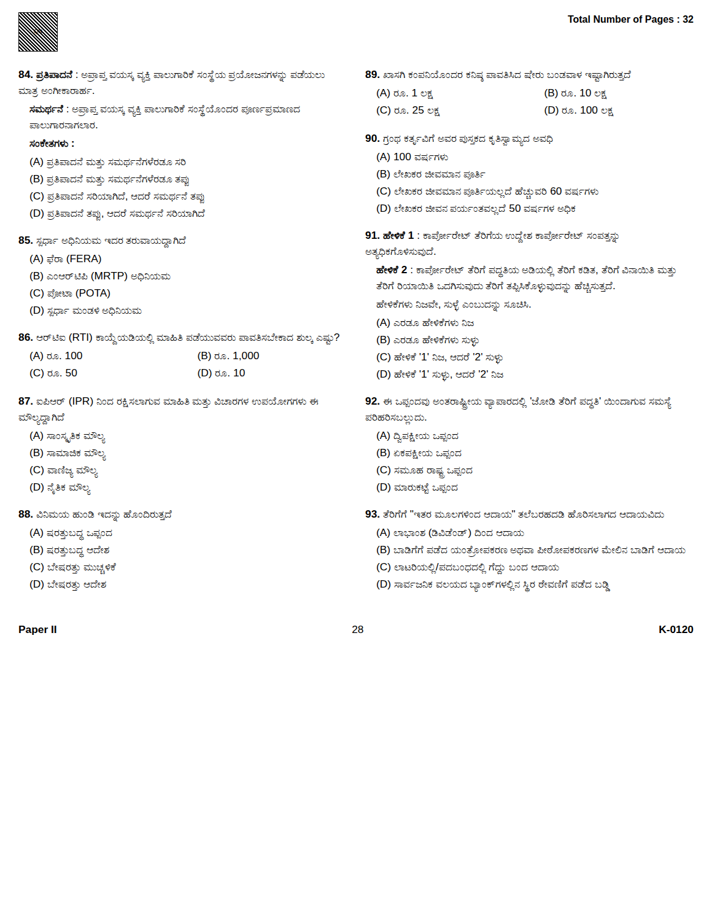QR
Total Number of Pages : 32
84. ಪ್ರತಿಪಾದನೆ : ಅಪ್ರಾಪ್ತ ವಯಸ್ಕ ವ್ಯಕ್ತಿ ಪಾಲುಗಾರಿಕೆ ಸಂಸ್ಥೆಯ ಪ್ರಯೋಜನಗಳನ್ನು ಪಡೆಯಲು ಮಾತ್ರ ಅಂಗೀಕಾರಾರ್ಹ.
ಸಮರ್ಥನೆ : ಅಪ್ರಾಪ್ತ ವಯಸ್ಕ ವ್ಯಕ್ತಿ ಪಾಲುಗಾರಿಕೆ ಸಂಸ್ಥೆಯೊಂದರ ಪೂರ್ಣಪ್ರಮಾಣದ ಪಾಲುಗಾರನಾಗಲಾರ.
ಸಂಕೇತಗಳು :
(A) ಪ್ರತಿಪಾದನೆ ಮತ್ತು ಸಮರ್ಥನೆಗಳೆರಡೂ ಸರಿ
(B) ಪ್ರತಿಪಾದನೆ ಮತ್ತು ಸಮರ್ಥನೆಗಳೆರಡೂ ತಪ್ಪು
(C) ಪ್ರತಿಪಾದನೆ ಸರಿಯಾಗಿದೆ, ಆದರೆ ಸಮರ್ಥನೆ ತಪ್ಪು
(D) ಪ್ರತಿಪಾದನೆ ತಪ್ಪು, ಆದರೆ ಸಮರ್ಥನೆ ಸರಿಯಾಗಿದೆ
85. ಸ್ಪರ್ಧಾ ಅಧಿನಿಯಮ ಇದರ ತರುವಾಯದ್ದಾಗಿದೆ
(A) ಫೆರಾ (FERA)
(B) ಎಂಆರ್‌ಟಿಪಿ (MRTP) ಅಧಿನಿಯಮ
(C) ಪೋಟಾ (POTA)
(D) ಸ್ಪರ್ಧಾ ಮಂಡಳಿ ಅಧಿನಿಯಮ
86. ಆರ್‌ಟಿಐ (RTI) ಕಾಯ್ದೆಯಡಿಯಲ್ಲಿ ಮಾಹಿತಿ ಪಡೆಯುವವರು ಪಾವತಿಸಬೇಕಾದ ಶುಲ್ಕ ಎಷ್ಟು?
(A) ರೂ. 100
(B) ರೂ. 1,000
(C) ರೂ. 50
(D) ರೂ. 10
87. ಐಪಿಆರ್ (IPR) ನಿಂದ ರಕ್ಷಿಸಲಾಗುವ ಮಾಹಿತಿ ಮತ್ತು ವಿಚಾರಗಳ ಉಪಯೋಗಗಳು ಈ ಮೌಲ್ಯದ್ದಾಗಿದೆ
(A) ಸಾಂಸ್ಕೃತಿಕ ಮೌಲ್ಯ
(B) ಸಾಮಾಜಿಕ ಮೌಲ್ಯ
(C) ವಾಣಿಜ್ಯ ಮೌಲ್ಯ
(D) ನೈತಿಕ ಮೌಲ್ಯ
88. ವಿನಿಮಯ ಹುಂಡಿ ಇದನ್ನು ಹೊಂದಿರುತ್ತದೆ
(A) ಷರತ್ತುಬದ್ಧ ಒಪ್ಪಂದ
(B) ಷರತ್ತುಬದ್ಧ ಆದೇಶ
(C) ಬೇಷರತ್ತು ಮುಚ್ಚಳಿಕೆ
(D) ಬೇಷರತ್ತು ಆದೇಶ
89. ಖಾಸಗಿ ಕಂಪನಿಯೊಂದರ ಕನಿಷ್ಠ ಪಾವತಿಸಿದ ಷೇರು ಬಂಡವಾಳ ಇಷ್ಟಾಗಿರುತ್ತದೆ
(A) ರೂ. 1 ಲಕ್ಷ
(B) ರೂ. 10 ಲಕ್ಷ
(C) ರೂ. 25 ಲಕ್ಷ
(D) ರೂ. 100 ಲಕ್ಷ
90. ಗ್ರಂಥ ಕರ್ತೃವಿಗೆ ಅವರ ಪುಸ್ತಕದ ಕೃತಿಸ್ವಾಮ್ಯದ ಅವಧಿ
(A) 100 ವರ್ಷಗಳು
(B) ಲೇಖಕರ ಜೀವಮಾನ ಪೂರ್ತಿ
(C) ಲೇಖಕರ ಜೀವಮಾನ ಪೂರ್ತಿಯಲ್ಲದೆ ಹೆಚ್ಚುವರಿ 60 ವರ್ಷಗಳು
(D) ಲೇಖಕರ ಜೀವನ ಪರ್ಯಂತವಲ್ಲದೆ 50 ವರ್ಷಗಳ ಅಧಿಕ
91. ಹೇಳಿಕೆ 1 : ಕಾರ್ಪೋರೇಟ್ ತೆರಿಗೆಯ ಉದ್ದೇಶ ಕಾರ್ಪೋರೇಟ್ ಸಂಪತ್ತನ್ನು ಅತ್ಯಧಿಕಗೊಳಿಸುವುದೆ.
ಹೇಳಿಕೆ 2 : ಕಾರ್ಪೋರೇಟ್ ತೆರಿಗೆ ಪದ್ಧತಿಯ ಅಡಿಯಲ್ಲಿ ತೆರಿಗೆ ಕಡಿತ, ತೆರಿಗೆ ವಿನಾಯಿತಿ ಮತ್ತು ತೆರಿಗೆ ರಿಯಾಯಿತಿ ಒದಗಿಸುವುದು ತೆರಿಗೆ ತಪ್ಪಿಸಿಕೊಳ್ಳುವುದನ್ನು ಹೆಚ್ಚಿಸುತ್ತದೆ.
ಹೇಳಿಕೆಗಳು ನಿಜವೇ, ಸುಳ್ಳೆ ಎಂಬುದನ್ನು ಸೂಚಿಸಿ.
(A) ಎರಡೂ ಹೇಳಿಕೆಗಳು ನಿಜ
(B) ಎರಡೂ ಹೇಳಿಕೆಗಳು ಸುಳ್ಳು
(C) ಹೇಳಿಕೆ '1' ನಿಜ, ಆದರೆ '2' ಸುಳ್ಳು
(D) ಹೇಳಿಕೆ '1' ಸುಳ್ಳು, ಆದರೆ '2' ನಿಜ
92. ಈ ಒಪ್ಪಂದವು ಅಂತರಾಷ್ಟ್ರೀಯ ವ್ಯಾಪಾರದಲ್ಲಿ 'ಜೋಡಿ ತೆರಿಗೆ ಪದ್ಧತಿ' ಯಿಂದಾಗುವ ಸಮಸ್ಯೆ ಪರಿಹರಿಸಬಲ್ಲುದು.
(A) ದ್ವಿಪಕ್ಷೀಯ ಒಪ್ಪಂದ
(B) ಏಕಪಕ್ಷೀಯ ಒಪ್ಪಂದ
(C) ಸಮೂಹ ರಾಷ್ಟ್ರ ಒಪ್ಪಂದ
(D) ಮಾರುಕಟ್ಟೆ ಒಪ್ಪಂದ
93. ತೆರಿಗೆಗೆ "ಇತರ ಮೂಲಗಳಿಂದ ಆದಾಯ" ತಲೆಬರಹದಡಿ ಹೊರಿಸಲಾಗದ ಆದಾಯವಿದು
(A) ಲಾಭಾಂಶ (ಡಿವಿಡೆಂಡ್) ದಿಂದ ಆದಾಯ
(B) ಬಾಡಿಗೆಗೆ ಪಡೆದ ಯಂತ್ರೋಪಕರಣ ಅಥವಾ ಪೀಠೋಪಕರಣಗಳ ಮೇಲಿನ ಬಾಡಿಗೆ ಆದಾಯ
(C) ಲಾಟರಿಯಲ್ಲಿ/ಪದಬಂಧದಲ್ಲಿ ಗೆದ್ದು ಬಂದ ಆದಾಯ
(D) ಸಾರ್ವಜನಿಕ ವಲಯದ ಬ್ಯಾಂಕ್‌ಗಳಲ್ಲಿನ ಸ್ಥಿರ ಠೇವಣಿಗೆ ಪಡೆದ ಬಡ್ಡಿ
Paper II
28
K-0120